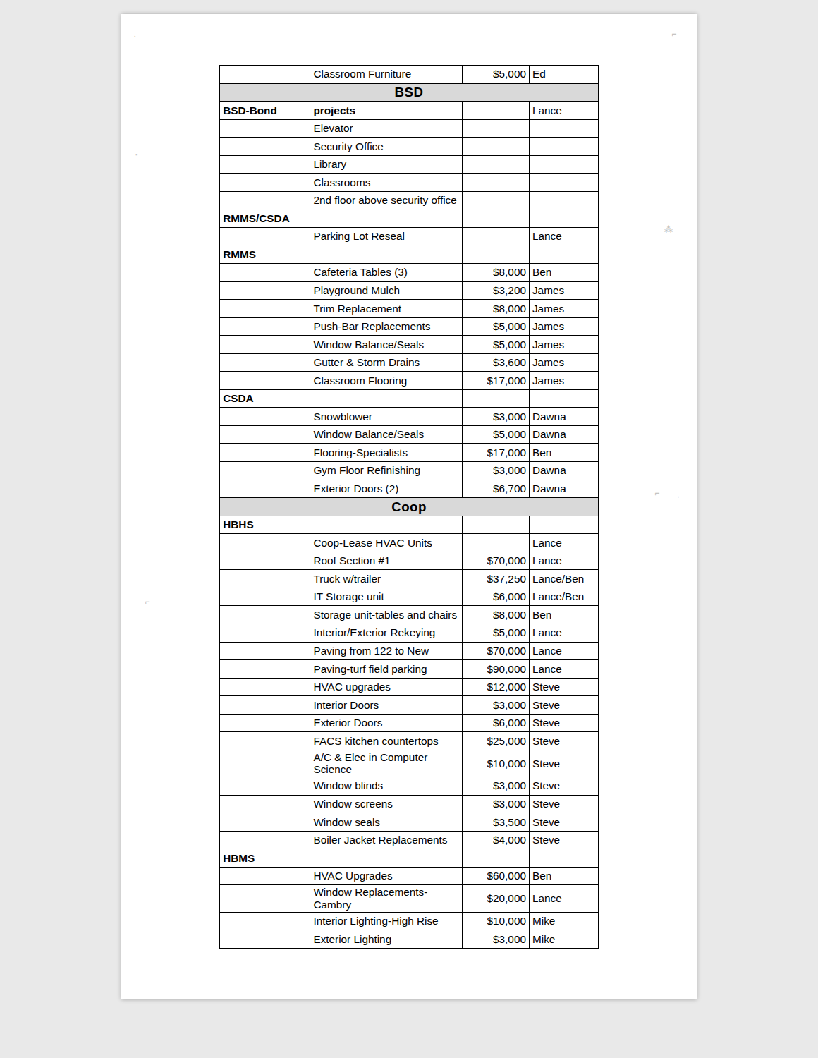· ⌐ ⁂ ⌐ · ⌐ ·
| | | Classroom Furniture | $5,000 | Ed |
| BSD |
| BSD-Bond | | projects | | Lance |
| | | Elevator | | |
| | | Security Office | | |
| | | Library | | |
| | | Classrooms | | |
| | | 2nd floor above security office | | |
| RMMS/CSDA | | | | |
| | | Parking Lot Reseal | | Lance |
| RMMS | | | | |
| | | Cafeteria Tables (3) | $8,000 | Ben |
| | | Playground Mulch | $3,200 | James |
| | | Trim Replacement | $8,000 | James |
| | | Push-Bar Replacements | $5,000 | James |
| | | Window Balance/Seals | $5,000 | James |
| | | Gutter & Storm Drains | $3,600 | James |
| | | Classroom Flooring | $17,000 | James |
| CSDA | | | | |
| | | Snowblower | $3,000 | Dawna |
| | | Window Balance/Seals | $5,000 | Dawna |
| | | Flooring-Specialists | $17,000 | Ben |
| | | Gym Floor Refinishing | $3,000 | Dawna |
| | | Exterior Doors (2) | $6,700 | Dawna |
| Coop |
| HBHS | | | | |
| | | Coop-Lease HVAC Units | | Lance |
| | | Roof Section #1 | $70,000 | Lance |
| | | Truck w/trailer | $37,250 | Lance/Ben |
| | | IT Storage unit | $6,000 | Lance/Ben |
| | | Storage unit-tables and chairs | $8,000 | Ben |
| | | Interior/Exterior Rekeying | $5,000 | Lance |
| | | Paving from 122 to New | $70,000 | Lance |
| | | Paving-turf field parking | $90,000 | Lance |
| | | HVAC upgrades | $12,000 | Steve |
| | | Interior Doors | $3,000 | Steve |
| | | Exterior Doors | $6,000 | Steve |
| | | FACS kitchen countertops | $25,000 | Steve |
| | | A/C & Elec in Computer Science | $10,000 | Steve |
| | | Window blinds | $3,000 | Steve |
| | | Window screens | $3,000 | Steve |
| | | Window seals | $3,500 | Steve |
| | | Boiler Jacket Replacements | $4,000 | Steve |
| HBMS | | | | |
| | | HVAC Upgrades | $60,000 | Ben |
| | | Window Replacements-Cambry | $20,000 | Lance |
| | | Interior Lighting-High Rise | $10,000 | Mike |
| | | Exterior Lighting | $3,000 | Mike |